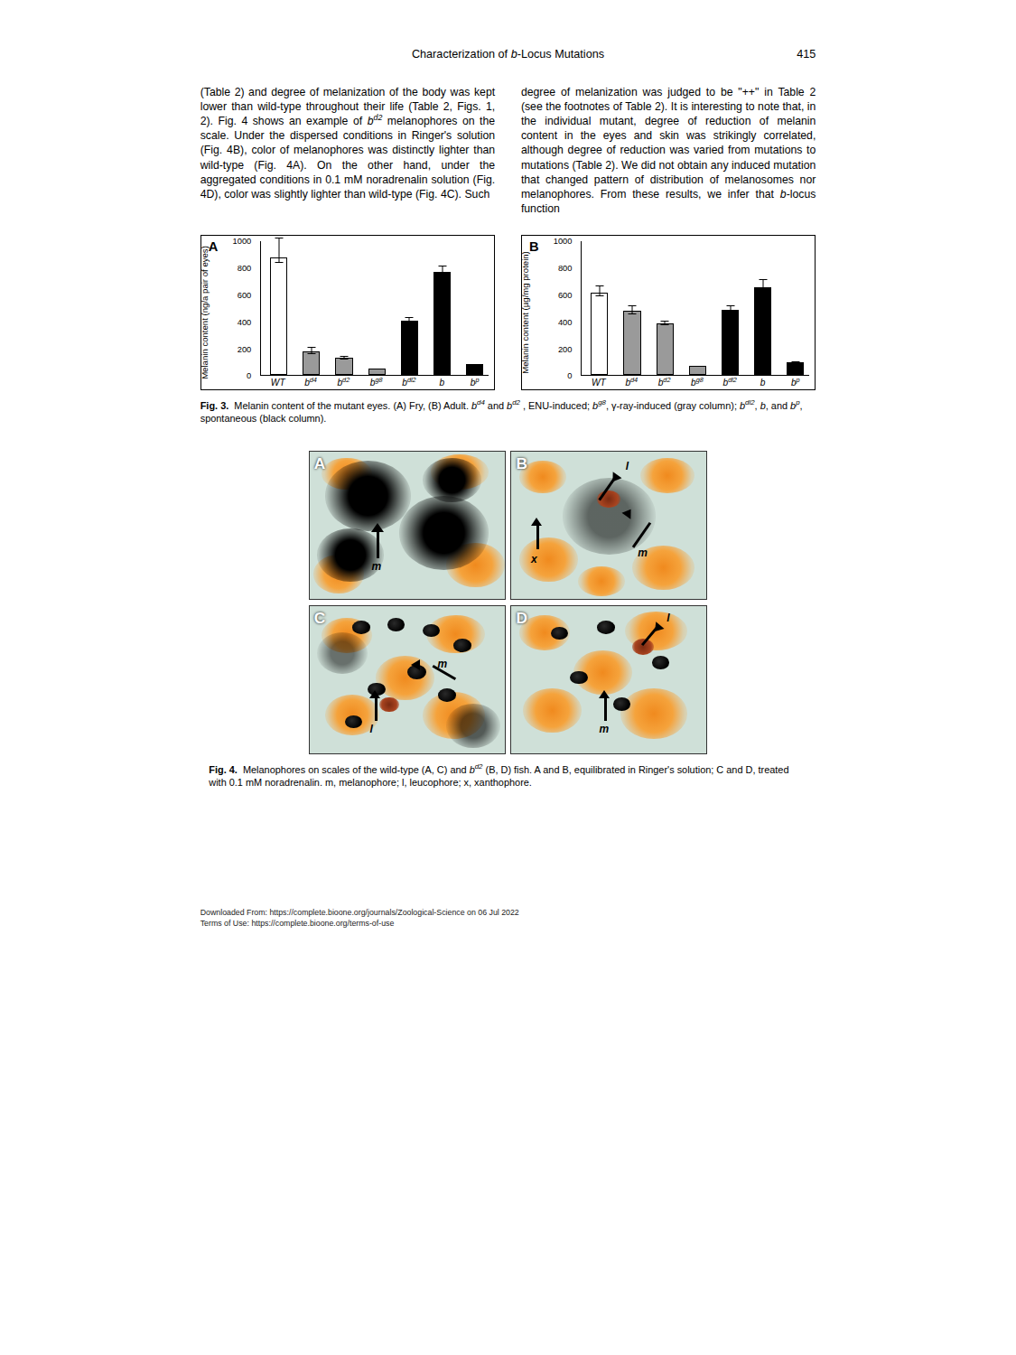Characterization of b-Locus Mutations 415
(Table 2) and degree of melanization of the body was kept lower than wild-type throughout their life (Table 2, Figs. 1, 2). Fig. 4 shows an example of bd2 melanophores on the scale. Under the dispersed conditions in Ringer's solution (Fig. 4B), color of melanophores was distinctly lighter than wild-type (Fig. 4A). On the other hand, under the aggregated conditions in 0.1 mM noradrenalin solution (Fig. 4D), color was slightly lighter than wild-type (Fig. 4C). Such
degree of melanization was judged to be "++" in Table 2 (see the footnotes of Table 2). It is interesting to note that, in the individual mutant, degree of reduction of melanin content in the eyes and skin was strikingly correlated, although degree of reduction was varied from mutations to mutations (Table 2). We did not obtain any induced mutation that changed pattern of distribution of melanosomes nor melanophores. From these results, we infer that b-locus function
A
Melanin content (ng/a pair of eyes)
1000 800 600 400 200 0
WT bd4 bd2 bg8 bdl2 b bp
B
Melanin content (µg/mg protein)
1000 800 600 400 200 0
WT bd4 bd2 bg8 bdl2 b bp
Fig. 3. Melanin content of the mutant eyes. (A) Fry, (B) Adult. bd4 and bd2 , ENU-induced; bg8, γ-ray-induced (gray column); bdl2, b, and bp, spontaneous (black column).
A
m
B
l
m
x
C
m
l
D
l
m
Fig. 4. Melanophores on scales of the wild-type (A, C) and bd2 (B, D) fish. A and B, equilibrated in Ringer's solution; C and D, treated with 0.1 mM noradrenalin. m, melanophore; l, leucophore; x, xanthophore.
Downloaded From: https://complete.bioone.org/journals/Zoological-Science on 06 Jul 2022
Terms of Use: https://complete.bioone.org/terms-of-use